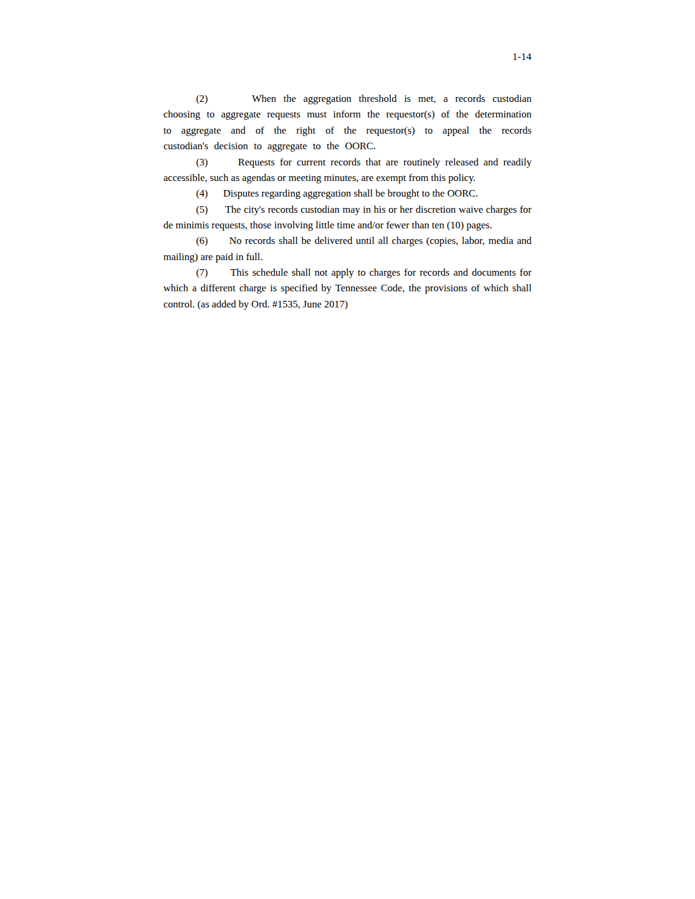1-14
(2) When the aggregation threshold is met, a records custodian choosing to aggregate requests must inform the requestor(s) of the determination to aggregate and of the right of the requestor(s) to appeal the records custodian's decision to aggregate to the OORC.
(3) Requests for current records that are routinely released and readily accessible, such as agendas or meeting minutes, are exempt from this policy.
(4) Disputes regarding aggregation shall be brought to the OORC.
(5) The city's records custodian may in his or her discretion waive charges for de minimis requests, those involving little time and/or fewer than ten (10) pages.
(6) No records shall be delivered until all charges (copies, labor, media and mailing) are paid in full.
(7) This schedule shall not apply to charges for records and documents for which a different charge is specified by Tennessee Code, the provisions of which shall control. (as added by Ord. #1535, June 2017)